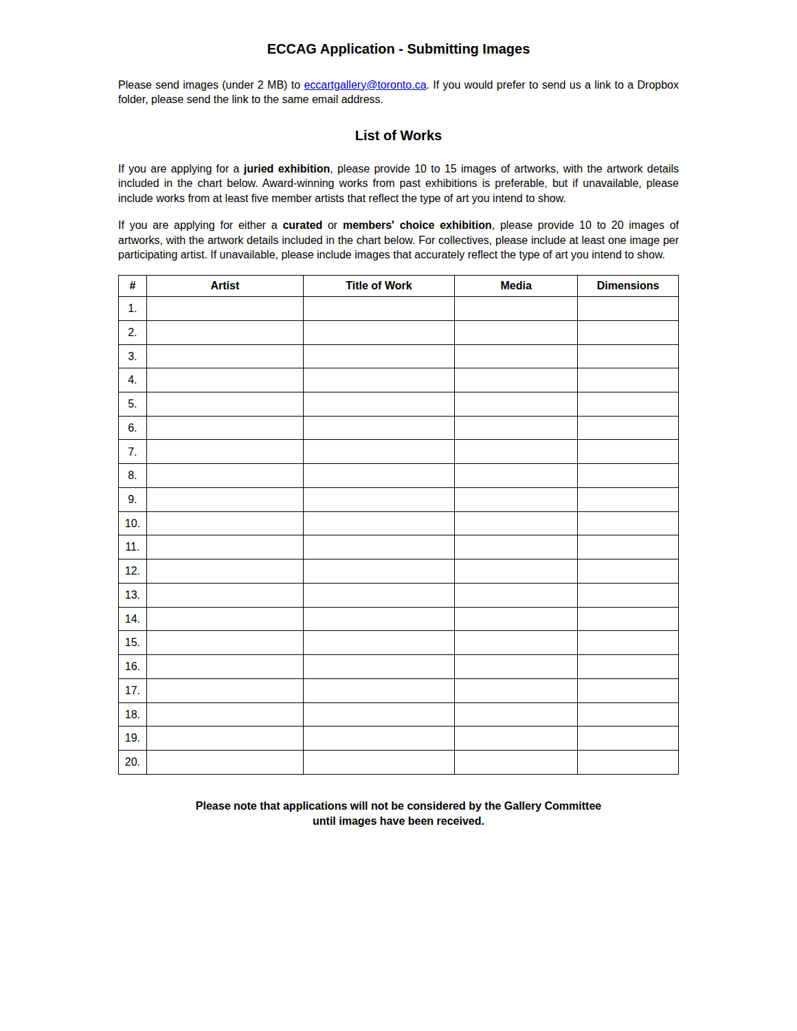ECCAG Application - Submitting Images
Please send images (under 2 MB) to eccartgallery@toronto.ca. If you would prefer to send us a link to a Dropbox folder, please send the link to the same email address.
List of Works
If you are applying for a juried exhibition, please provide 10 to 15 images of artworks, with the artwork details included in the chart below. Award-winning works from past exhibitions is preferable, but if unavailable, please include works from at least five member artists that reflect the type of art you intend to show.
If you are applying for either a curated or members' choice exhibition, please provide 10 to 20 images of artworks, with the artwork details included in the chart below. For collectives, please include at least one image per participating artist. If unavailable, please include images that accurately reflect the type of art you intend to show.
| # | Artist | Title of Work | Media | Dimensions |
| --- | --- | --- | --- | --- |
| 1. | | | | |
| 2. | | | | |
| 3. | | | | |
| 4. | | | | |
| 5. | | | | |
| 6. | | | | |
| 7. | | | | |
| 8. | | | | |
| 9. | | | | |
| 10. | | | | |
| 11. | | | | |
| 12. | | | | |
| 13. | | | | |
| 14. | | | | |
| 15. | | | | |
| 16. | | | | |
| 17. | | | | |
| 18. | | | | |
| 19. | | | | |
| 20. | | | | |
Please note that applications will not be considered by the Gallery Committee
until images have been received.